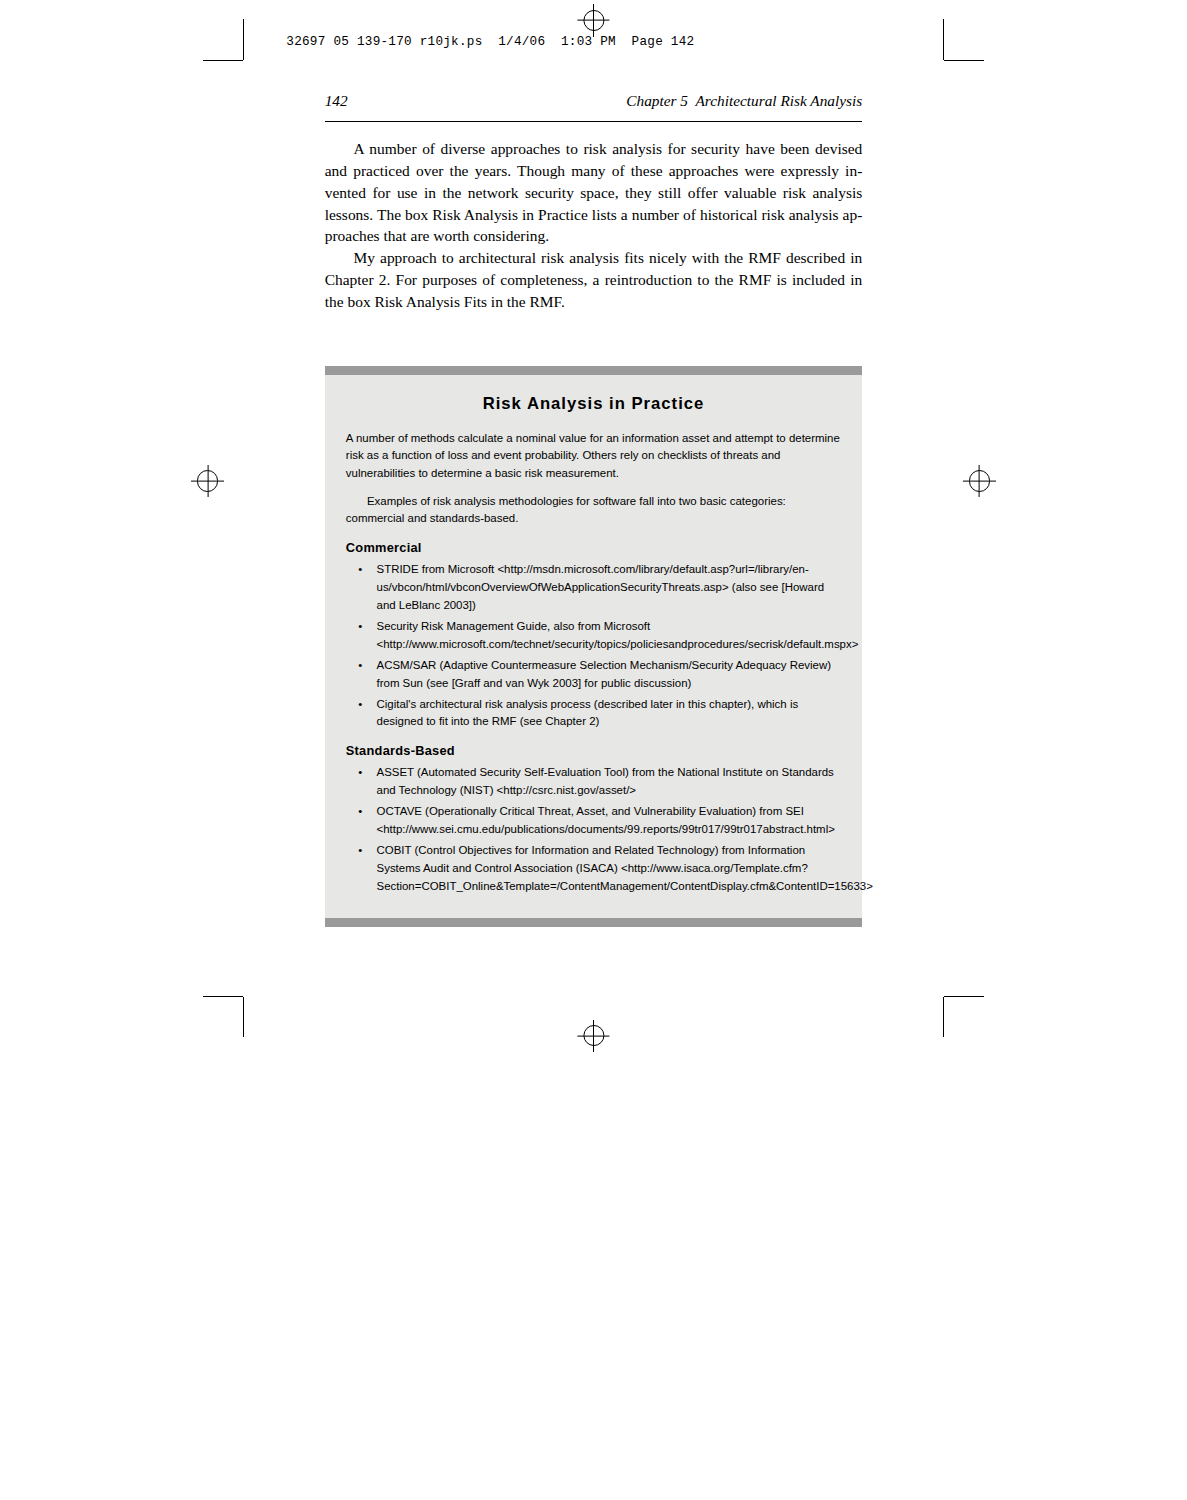32697 05 139-170 r10jk.ps 1/4/06 1:03 PM Page 142
142 Chapter 5 Architectural Risk Analysis
A number of diverse approaches to risk analysis for security have been devised and practiced over the years. Though many of these approaches were expressly invented for use in the network security space, they still offer valuable risk analysis lessons. The box Risk Analysis in Practice lists a number of historical risk analysis approaches that are worth considering.
My approach to architectural risk analysis fits nicely with the RMF described in Chapter 2. For purposes of completeness, a reintroduction to the RMF is included in the box Risk Analysis Fits in the RMF.
Risk Analysis in Practice
A number of methods calculate a nominal value for an information asset and attempt to determine risk as a function of loss and event probability. Others rely on checklists of threats and vulnerabilities to determine a basic risk measurement.
Examples of risk analysis methodologies for software fall into two basic categories: commercial and standards-based.
Commercial
STRIDE from Microsoft <http://msdn.microsoft.com/library/default.asp?url=/library/en-us/vbcon/html/vbconOverviewOfWebApplicationSecurityThreats.asp> (also see [Howard and LeBlanc 2003])
Security Risk Management Guide, also from Microsoft <http://www.microsoft.com/technet/security/topics/policiesandprocedures/secrisk/default.mspx>
ACSM/SAR (Adaptive Countermeasure Selection Mechanism/Security Adequacy Review) from Sun (see [Graff and van Wyk 2003] for public discussion)
Cigital's architectural risk analysis process (described later in this chapter), which is designed to fit into the RMF (see Chapter 2)
Standards-Based
ASSET (Automated Security Self-Evaluation Tool) from the National Institute on Standards and Technology (NIST) <http://csrc.nist.gov/asset/>
OCTAVE (Operationally Critical Threat, Asset, and Vulnerability Evaluation) from SEI <http://www.sei.cmu.edu/publications/documents/99.reports/99tr017/99tr017abstract.html>
COBIT (Control Objectives for Information and Related Technology) from Information Systems Audit and Control Association (ISACA) <http://www.isaca.org/Template.cfm?Section=COBIT_Online&Template=/ContentManagement/ContentDisplay.cfm&ContentID=15633>